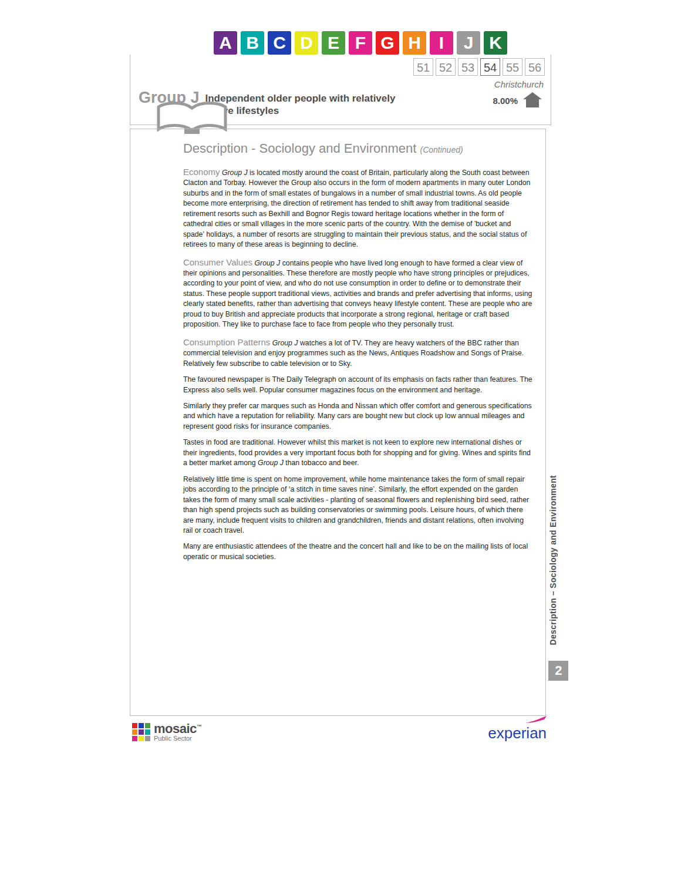A
B
C
D
E
F
G
H
I
J
K
51
52
53
54
55
56
Christchurch
8.00%
Group J
Independent older people with relatively active lifestyles
Description - Sociology and Environment (Continued)
Economy Group J is located mostly around the coast of Britain, particularly along the South coast between Clacton and Torbay. However the Group also occurs in the form of modern apartments in many outer London suburbs and in the form of small estates of bungalows in a number of small industrial towns. As old people become more enterprising, the direction of retirement has tended to shift away from traditional seaside retirement resorts such as Bexhill and Bognor Regis toward heritage locations whether in the form of cathedral cities or small villages in the more scenic parts of the country. With the demise of 'bucket and spade' holidays, a number of resorts are struggling to maintain their previous status, and the social status of retirees to many of these areas is beginning to decline.
Consumer Values Group J contains people who have lived long enough to have formed a clear view of their opinions and personalities. These therefore are mostly people who have strong principles or prejudices, according to your point of view, and who do not use consumption in order to define or to demonstrate their status. These people support traditional views, activities and brands and prefer advertising that informs, using clearly stated benefits, rather than advertising that conveys heavy lifestyle content. These are people who are proud to buy British and appreciate products that incorporate a strong regional, heritage or craft based proposition. They like to purchase face to face from people who they personally trust.
Consumption Patterns Group J watches a lot of TV. They are heavy watchers of the BBC rather than commercial television and enjoy programmes such as the News, Antiques Roadshow and Songs of Praise. Relatively few subscribe to cable television or to Sky.
The favoured newspaper is The Daily Telegraph on account of its emphasis on facts rather than features. The Express also sells well. Popular consumer magazines focus on the environment and heritage.
Similarly they prefer car marques such as Honda and Nissan which offer comfort and generous specifications and which have a reputation for reliability. Many cars are bought new but clock up low annual mileages and represent good risks for insurance companies.
Tastes in food are traditional. However whilst this market is not keen to explore new international dishes or their ingredients, food provides a very important focus both for shopping and for giving. Wines and spirits find a better market among Group J than tobacco and beer.
Relatively little time is spent on home improvement, while home maintenance takes the form of small repair jobs according to the principle of ‘a stitch in time saves nine’. Similarly, the effort expended on the garden takes the form of many small scale activities - planting of seasonal flowers and replenishing bird seed, rather than high spend projects such as building conservatories or swimming pools. Leisure hours, of which there are many, include frequent visits to children and grandchildren, friends and distant relations, often involving rail or coach travel.
Many are enthusiastic attendees of the theatre and the concert hall and like to be on the mailing lists of local operatic or musical societies.
Description – Sociology and Environment
2
mosaic™
Public Sector
experian